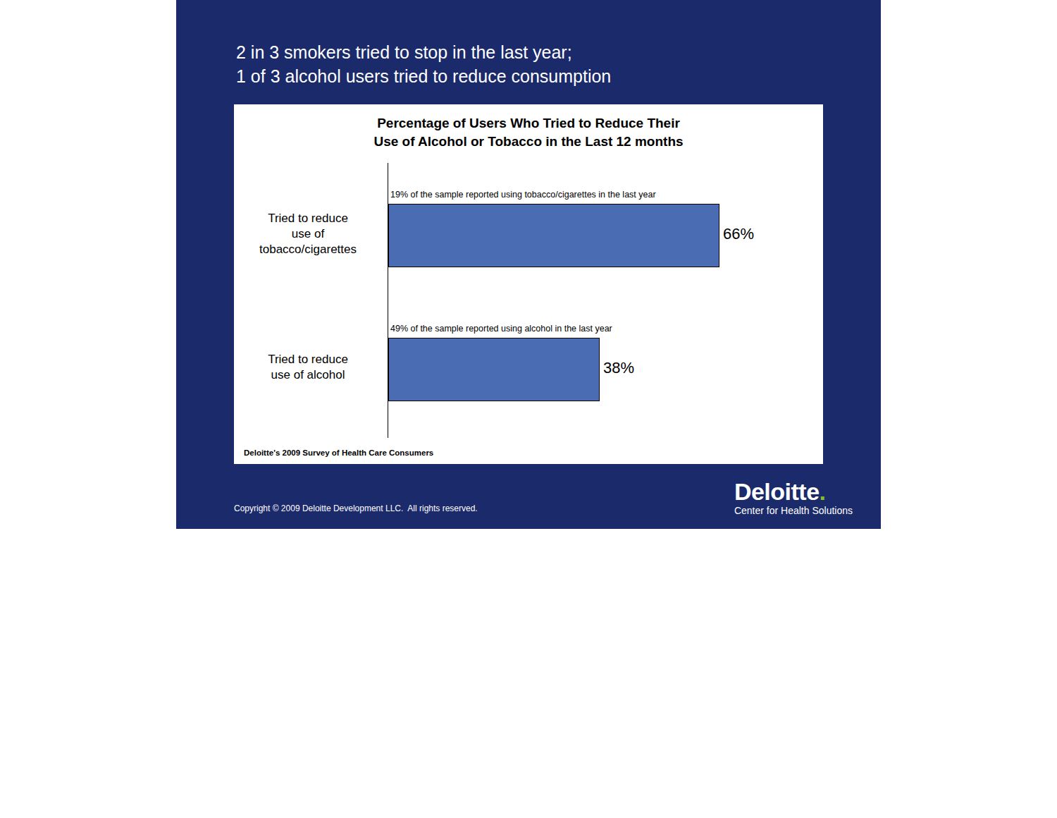2 in 3 smokers tried to stop in the last year;
1 of 3 alcohol users tried to reduce consumption
Percentage of Users Who Tried to Reduce Their
Use of Alcohol or Tobacco in the Last 12 months
19% of the sample reported using tobacco/cigarettes in the last year
66%
Tried to reduce
use of
tobacco/cigarettes
49% of the sample reported using alcohol in the last year
38%
Tried to reduce
use of alcohol
Deloitte's 2009 Survey of Health Care Consumers
Copyright © 2009 Deloitte Development LLC. All rights reserved.
Deloitte.
Center for Health Solutions